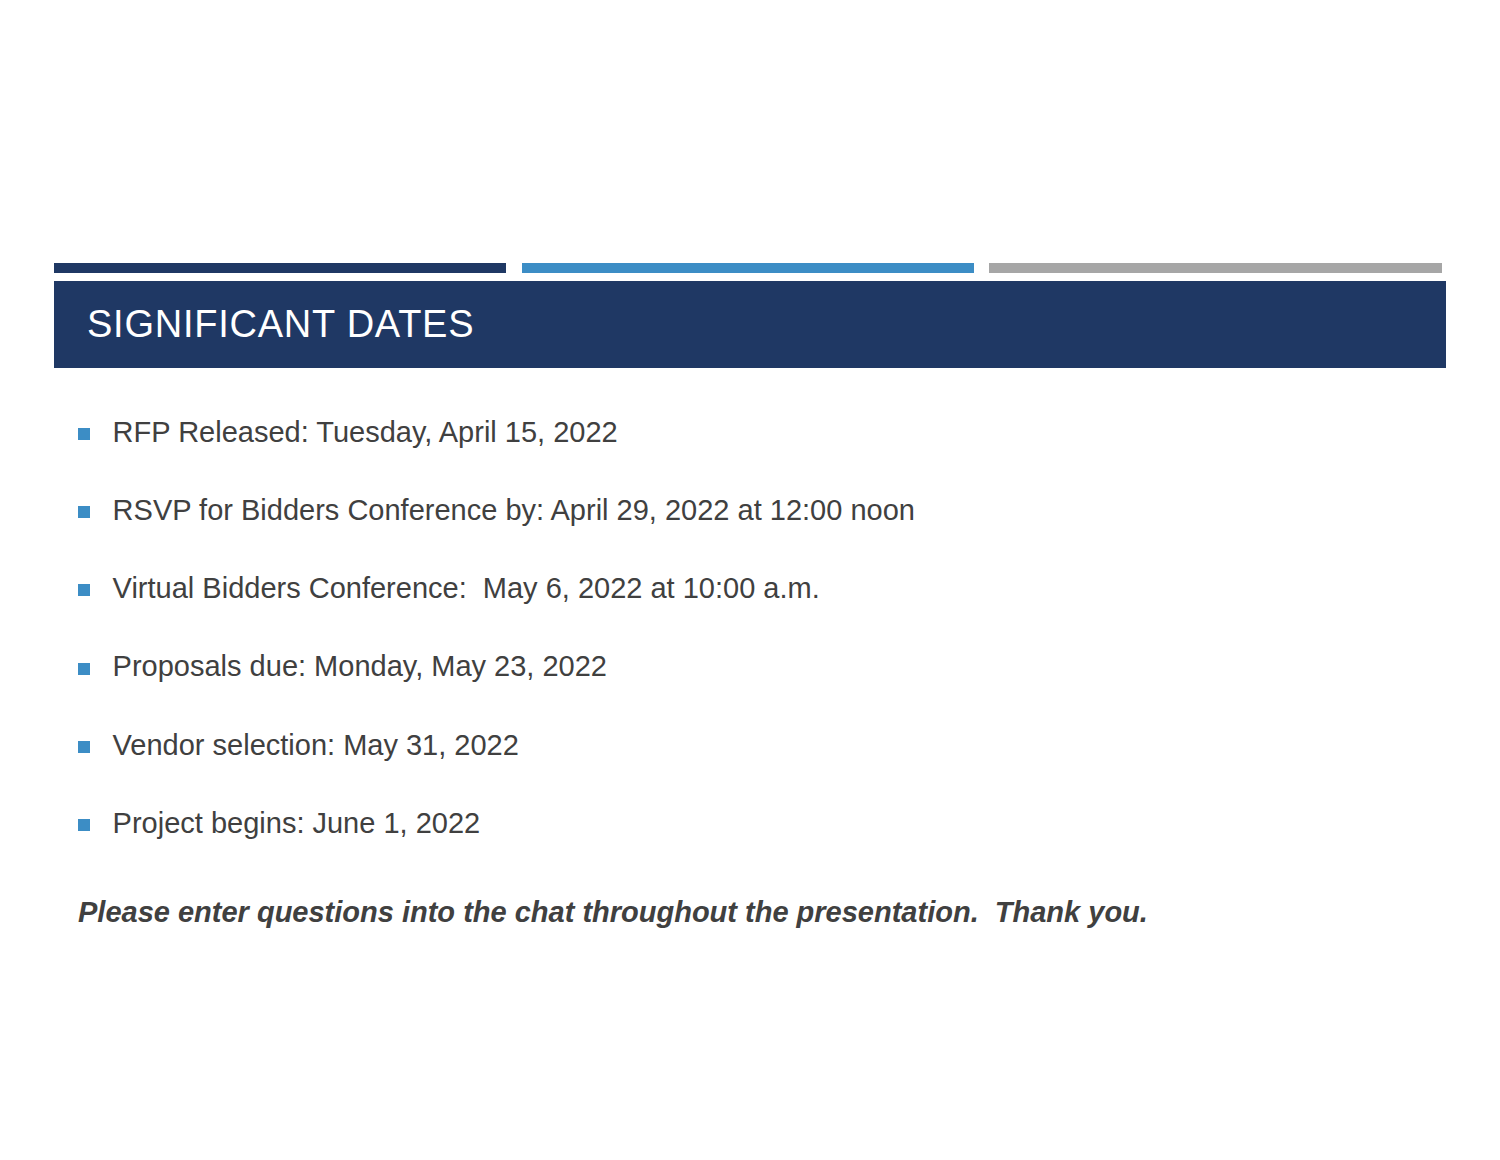SIGNIFICANT DATES
RFP Released: Tuesday, April 15, 2022
RSVP for Bidders Conference by: April 29, 2022 at 12:00 noon
Virtual Bidders Conference: May 6, 2022 at 10:00 a.m.
Proposals due: Monday, May 23, 2022
Vendor selection: May 31, 2022
Project begins: June 1, 2022
Please enter questions into the chat throughout the presentation. Thank you.